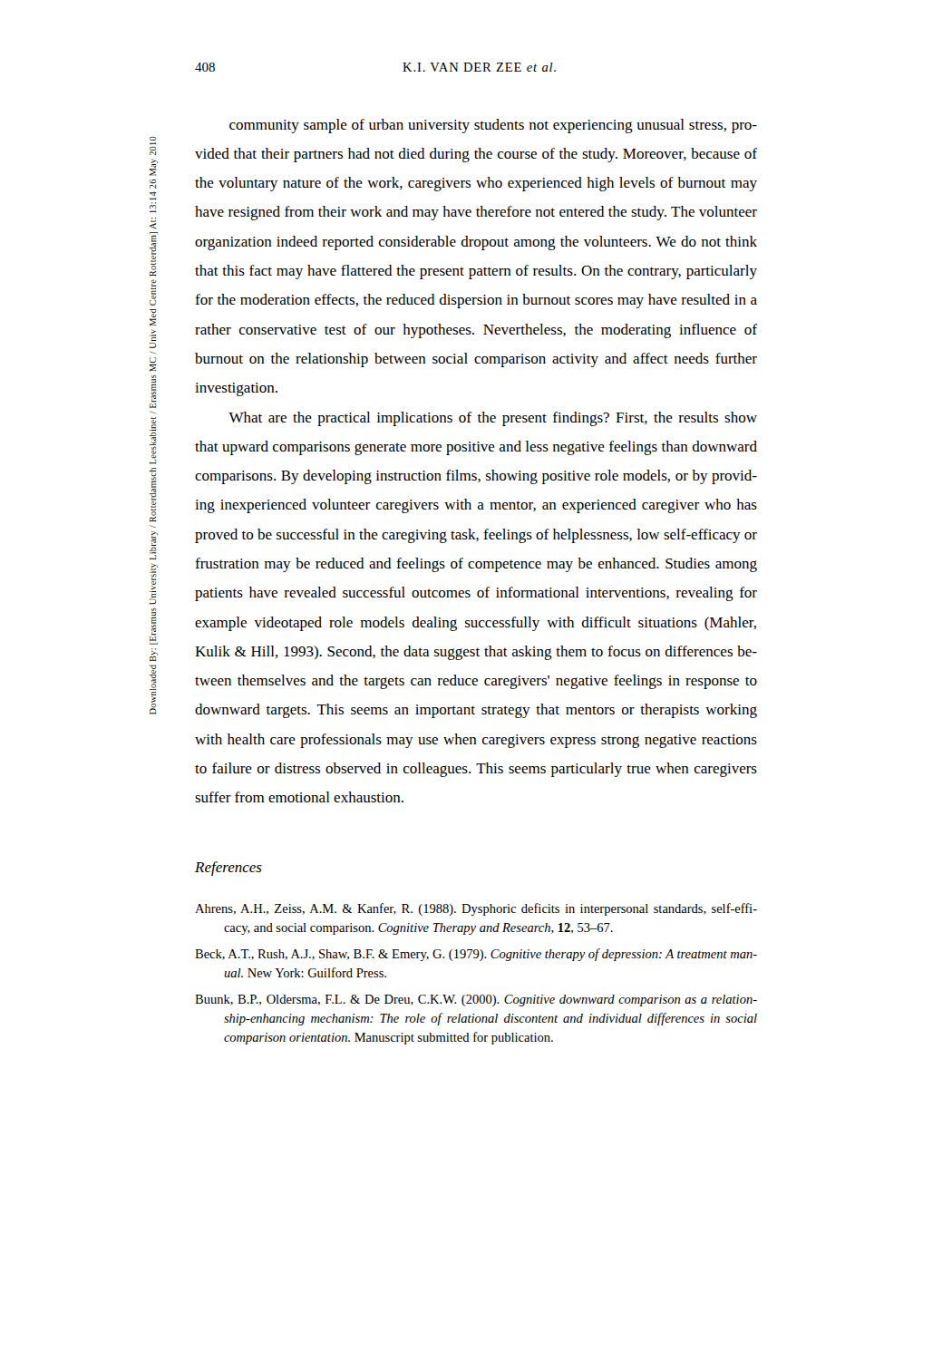Downloaded By: [Erasmus University Library / Rotterdamsch Leeskabinet / Erasmus MC / Univ Med Centre Rotterdam] At: 13:14 26 May 2010
408 K.I. van der Zee et al.
community sample of urban university students not experiencing unusual stress, provided that their partners had not died during the course of the study. Moreover, because of the voluntary nature of the work, caregivers who experienced high levels of burnout may have resigned from their work and may have therefore not entered the study. The volunteer organization indeed reported considerable dropout among the volunteers. We do not think that this fact may have flattered the present pattern of results. On the contrary, particularly for the moderation effects, the reduced dispersion in burnout scores may have resulted in a rather conservative test of our hypotheses. Nevertheless, the moderating influence of burnout on the relationship between social comparison activity and affect needs further investigation.
What are the practical implications of the present findings? First, the results show that upward comparisons generate more positive and less negative feelings than downward comparisons. By developing instruction films, showing positive role models, or by providing inexperienced volunteer caregivers with a mentor, an experienced caregiver who has proved to be successful in the caregiving task, feelings of helplessness, low self-efficacy or frustration may be reduced and feelings of competence may be enhanced. Studies among patients have revealed successful outcomes of informational interventions, revealing for example videotaped role models dealing successfully with difficult situations (Mahler, Kulik & Hill, 1993). Second, the data suggest that asking them to focus on differences between themselves and the targets can reduce caregivers' negative feelings in response to downward targets. This seems an important strategy that mentors or therapists working with health care professionals may use when caregivers express strong negative reactions to failure or distress observed in colleagues. This seems particularly true when caregivers suffer from emotional exhaustion.
References
Ahrens, A.H., Zeiss, A.M. & Kanfer, R. (1988). Dysphoric deficits in interpersonal standards, self-efficacy, and social comparison. Cognitive Therapy and Research, 12, 53–67.
Beck, A.T., Rush, A.J., Shaw, B.F. & Emery, G. (1979). Cognitive therapy of depression: A treatment manual. New York: Guilford Press.
Buunk, B.P., Oldersma, F.L. & De Dreu, C.K.W. (2000). Cognitive downward comparison as a relationship-enhancing mechanism: The role of relational discontent and individual differences in social comparison orientation. Manuscript submitted for publication.